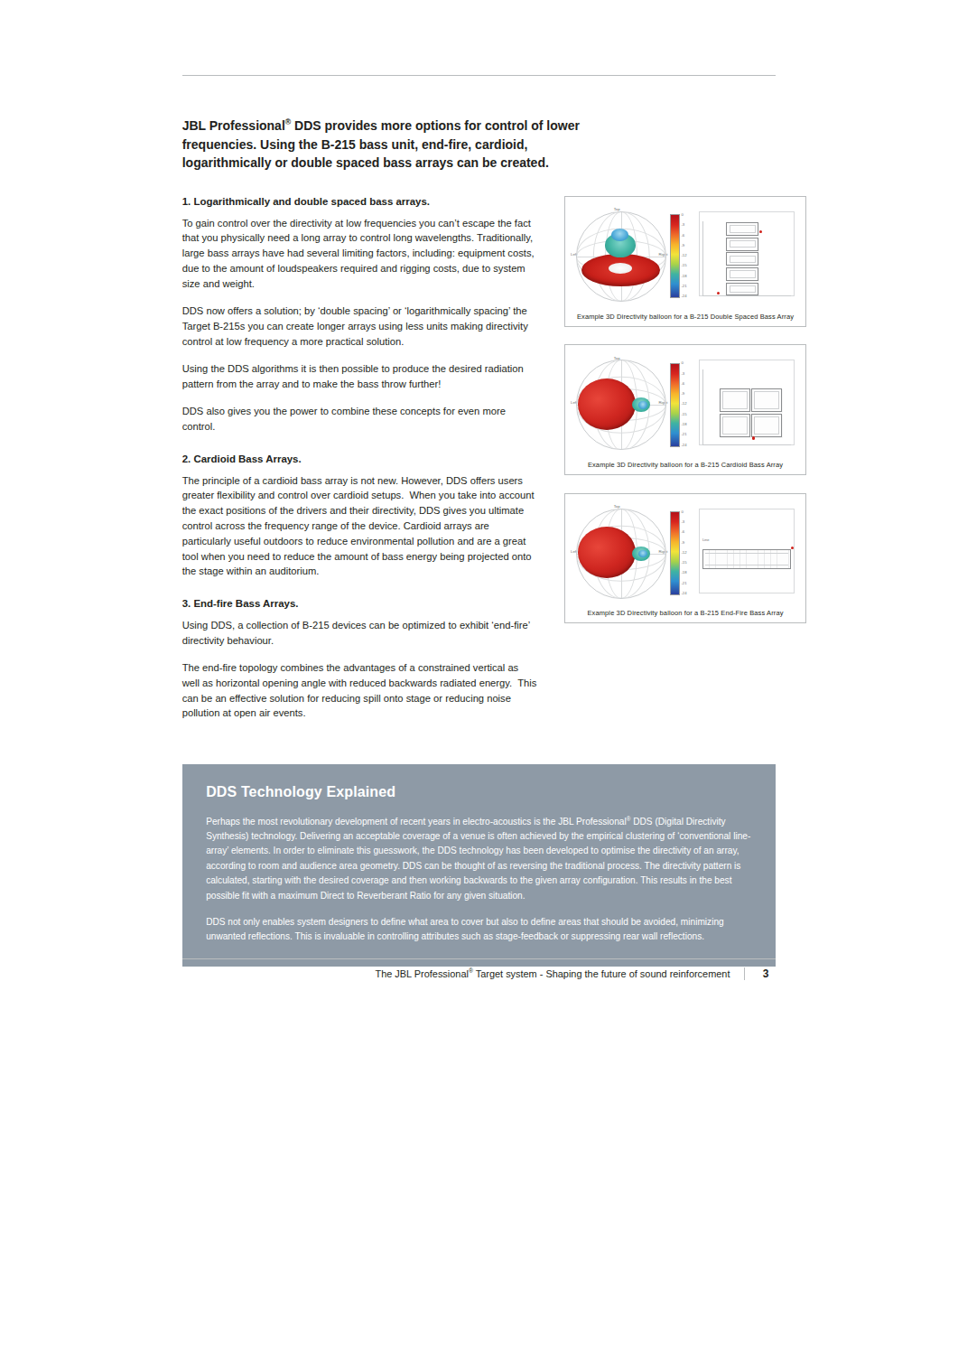JBL Professional® DDS provides more options for control of lower frequencies. Using the B-215 bass unit, end-fire, cardioid, logarithmically or double spaced bass arrays can be created.
1. Logarithmically and double spaced bass arrays.
To gain control over the directivity at low frequencies you can’t escape the fact that you physically need a long array to control long wavelengths. Traditionally, large bass arrays have had several limiting factors, including: equipment costs, due to the amount of loudspeakers required and rigging costs, due to system size and weight.
DDS now offers a solution; by ‘double spacing’ or ‘logarithmically spacing’ the Target B-215s you can create longer arrays using less units making directivity control at low frequency a more practical solution.
Using the DDS algorithms it is then possible to produce the desired radiation pattern from the array and to make the bass throw further!
DDS also gives you the power to combine these concepts for even more control.
2. Cardioid Bass Arrays.
The principle of a cardioid bass array is not new. However, DDS offers users greater flexibility and control over cardioid setups. When you take into account the exact positions of the drivers and their directivity, DDS gives you ultimate control across the frequency range of the device. Cardioid arrays are particularly useful outdoors to reduce environmental pollution and are a great tool when you need to reduce the amount of bass energy being projected onto the stage within an auditorium.
3. End-fire Bass Arrays.
Using DDS, a collection of B-215 devices can be optimized to exhibit ‘end-fire’ directivity behaviour.
The end-fire topology combines the advantages of a constrained vertical as well as horizontal opening angle with reduced backwards radiated energy. This can be an effective solution for reducing spill onto stage or reducing noise pollution at open air events.
Top
Left
Right
0-3-6-9-12-15-18-21-24
Example 3D Directivity balloon for a B-215 Double Spaced Bass Array
Top
Left
Right
0-3-6-9-12-15-18-21-24
Example 3D Directivity balloon for a B-215 Cardioid Bass Array
Top
Left
Right
0-3-6-9-12-15-18-21-24
Line
Example 3D Directivity balloon for a B-215 End-Fire Bass Array
DDS Technology Explained
Perhaps the most revolutionary development of recent years in electro-acoustics is the JBL Professional® DDS (Digital Directivity Synthesis) technology. Delivering an acceptable coverage of a venue is often achieved by the empirical clustering of ‘conventional line-array’ elements. In order to eliminate this guesswork, the DDS technology has been developed to optimise the directivity of an array, according to room and audience area geometry. DDS can be thought of as reversing the traditional process. The directivity pattern is calculated, starting with the desired coverage and then working backwards to the given array configuration. This results in the best possible fit with a maximum Direct to Reverberant Ratio for any given situation.
DDS not only enables system designers to define what area to cover but also to define areas that should be avoided, minimizing unwanted reflections. This is invaluable in controlling attributes such as stage-feedback or suppressing rear wall reflections.
The JBL Professional® Target system - Shaping the future of sound reinforcement
3